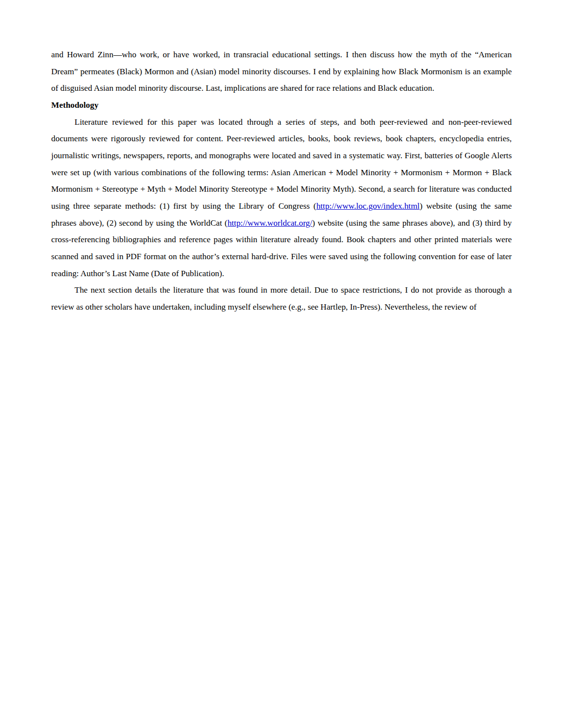and Howard Zinn—who work, or have worked, in transracial educational settings. I then discuss how the myth of the “American Dream” permeates (Black) Mormon and (Asian) model minority discourses. I end by explaining how Black Mormonism is an example of disguised Asian model minority discourse. Last, implications are shared for race relations and Black education.
Methodology
Literature reviewed for this paper was located through a series of steps, and both peer-reviewed and non-peer-reviewed documents were rigorously reviewed for content. Peer-reviewed articles, books, book reviews, book chapters, encyclopedia entries, journalistic writings, newspapers, reports, and monographs were located and saved in a systematic way. First, batteries of Google Alerts were set up (with various combinations of the following terms: Asian American + Model Minority + Mormonism + Mormon + Black Mormonism + Stereotype + Myth + Model Minority Stereotype + Model Minority Myth). Second, a search for literature was conducted using three separate methods: (1) first by using the Library of Congress (http://www.loc.gov/index.html) website (using the same phrases above), (2) second by using the WorldCat (http://www.worldcat.org/) website (using the same phrases above), and (3) third by cross-referencing bibliographies and reference pages within literature already found. Book chapters and other printed materials were scanned and saved in PDF format on the author’s external hard-drive. Files were saved using the following convention for ease of later reading: Author’s Last Name (Date of Publication).
The next section details the literature that was found in more detail. Due to space restrictions, I do not provide as thorough a review as other scholars have undertaken, including myself elsewhere (e.g., see Hartlep, In-Press). Nevertheless, the review of